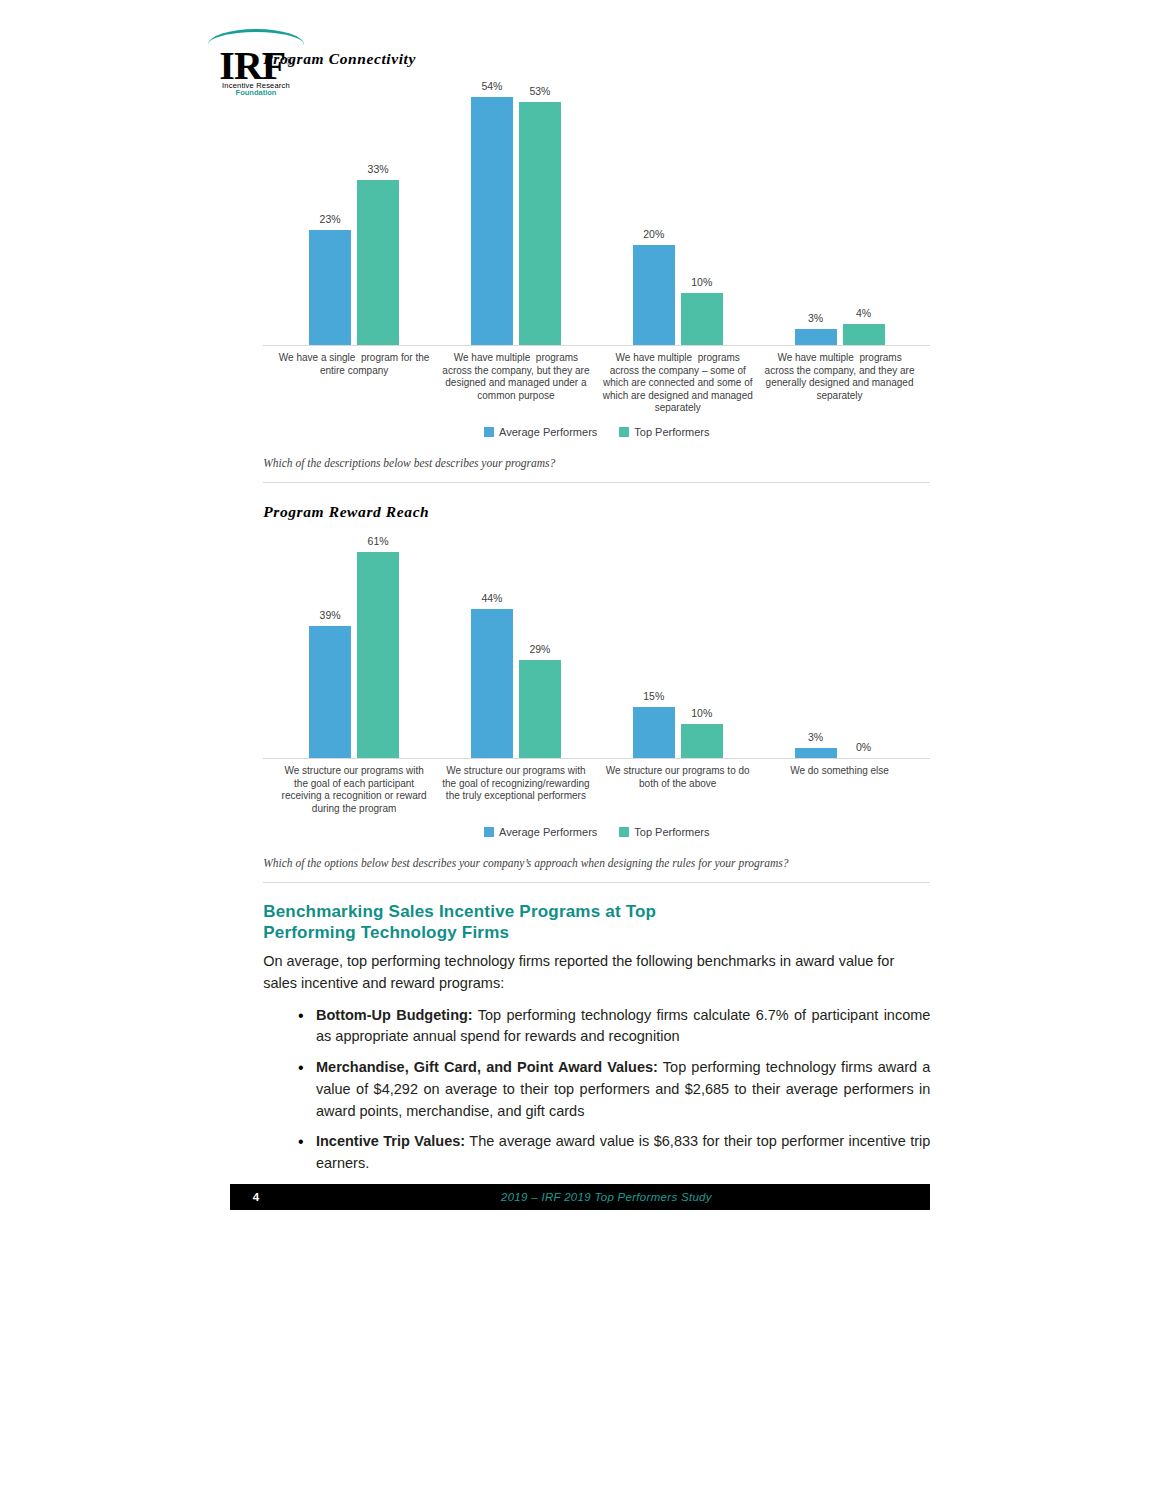IRF® Incentive Research Foundation
Program Connectivity
23%
33%
54%
53%
20%
10%
3%
4%
We have a single program for the entire company
We have multiple programs across the company, but they are designed and managed under a common purpose
We have multiple programs across the company – some of which are connected and some of which are designed and managed separately
We have multiple programs across the company, and they are generally designed and managed separately
Average Performers
Top Performers
Which of the descriptions below best describes your programs?
Program Reward Reach
39%
61%
44%
29%
15%
10%
3%
0%
We structure our programs with the goal of each participant receiving a recognition or reward during the program
We structure our programs with the goal of recognizing/rewarding the truly exceptional performers
We structure our programs to do both of the above
We do something else
Average Performers
Top Performers
Which of the options below best describes your company’s approach when designing the rules for your programs?
Benchmarking Sales Incentive Programs at Top
Performing Technology Firms
On average, top performing technology firms reported the following benchmarks in award value for sales incentive and reward programs:
Bottom-Up Budgeting: Top performing technology firms calculate 6.7% of participant income as appropriate annual spend for rewards and recognition
Merchandise, Gift Card, and Point Award Values: Top performing technology firms award a value of $4,292 on average to their top performers and $2,685 to their average performers in award points, merchandise, and gift cards
Incentive Trip Values: The average award value is $6,833 for their top performer incentive trip earners.
4
2019 – IRF 2019 Top Performers Study